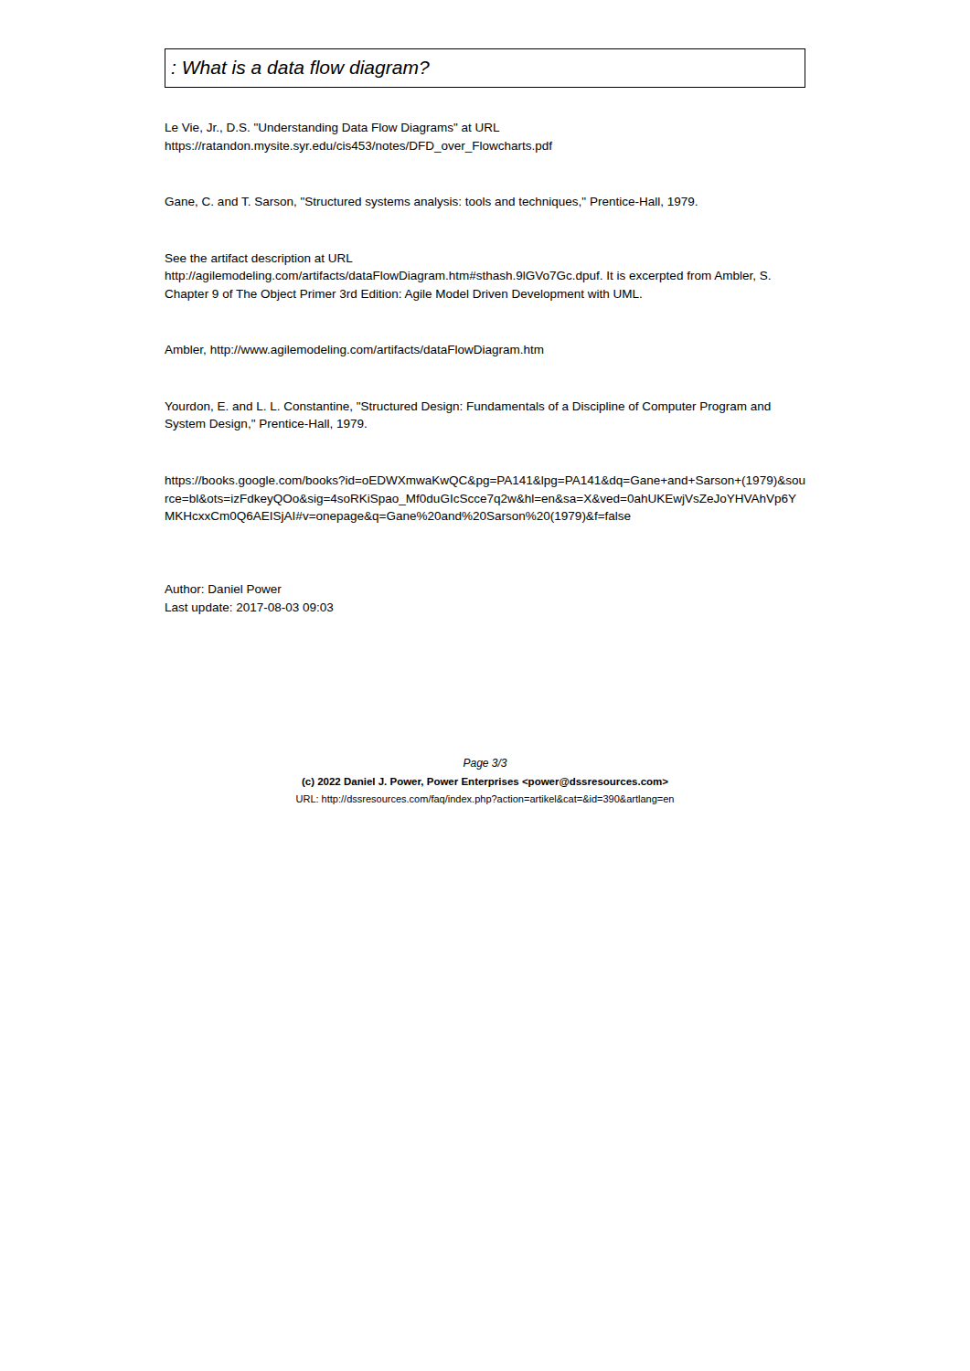: What is a data flow diagram?
Le Vie, Jr., D.S. "Understanding Data Flow Diagrams" at URL
https://ratandon.mysite.syr.edu/cis453/notes/DFD_over_Flowcharts.pdf
Gane, C. and T. Sarson, "Structured systems analysis: tools and techniques," Prentice-Hall, 1979.
See the artifact description at URL
http://agilemodeling.com/artifacts/dataFlowDiagram.htm#sthash.9lGVo7Gc.dpuf. It is excerpted from Ambler, S. Chapter 9 of The Object Primer 3rd Edition: Agile Model Driven Development with UML.
Ambler, http://www.agilemodeling.com/artifacts/dataFlowDiagram.htm
Yourdon, E. and L. L. Constantine, "Structured Design: Fundamentals of a Discipline of Computer Program and System Design," Prentice-Hall, 1979.
https://books.google.com/books?id=oEDWXmwaKwQC&pg=PA141&lpg=PA141&dq=Gane+and+Sarson+(1979)&source=bl&ots=izFdkeyQOo&sig=4soRKiSpao_Mf0duGIcScce7q2w&hl=en&sa=X&ved=0ahUKEwjVsZeJoYHVAhVp6YMKHcxxCm0Q6AEISjAI#v=onepage&q=Gane%20and%20Sarson%20(1979)&f=false
Author: Daniel Power
Last update: 2017-08-03 09:03
Page 3/3
(c) 2022 Daniel J. Power, Power Enterprises <power@dssresources.com>
URL: http://dssresources.com/faq/index.php?action=artikel&cat=&id=390&artlang=en